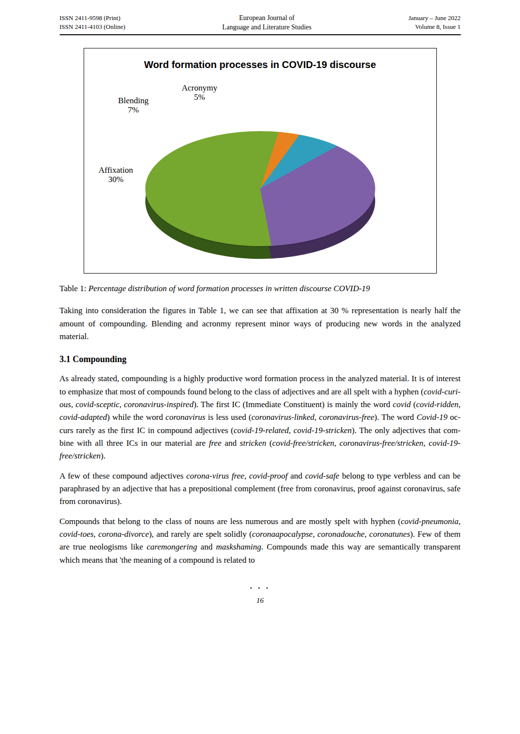ISSN 2411-9598 (Print)
ISSN 2411-4103 (Online)
European Journal of
Language and Literature Studies
January – June 2022
Volume 8, Issue 1
Word formation processes in COVID-19 discourse
Blending
7%
Acronymy
5%
Affixation
30%
Compounding
58%
Table 1: Percentage distribution of word formation processes in written discourse COVID-19
Taking into consideration the figures in Table 1, we can see that affixation at 30 % representation is nearly half the amount of compounding. Blending and acronmy represent minor ways of producing new words in the analyzed material.
3.1 Compounding
As already stated, compounding is a highly productive word formation process in the analyzed material. It is of interest to emphasize that most of compounds found belong to the class of adjectives and are all spelt with a hyphen (covid-curious, covid-sceptic, coronavirus-inspired). The first IC (Immediate Constituent) is mainly the word covid (covid-ridden, covid-adapted) while the word coronavirus is less used (coronavirus-linked, coronavirus-free). The word Covid-19 occurs rarely as the first IC in compound adjectives (covid-19-related, covid-19-stricken). The only adjectives that combine with all three ICs in our material are free and stricken (covid-free/stricken, coronavirus-free/stricken, covid-19-free/stricken).
A few of these compound adjectives corona-virus free, covid-proof and covid-safe belong to type verbless and can be paraphrased by an adjective that has a prepositional complement (free from coronavirus, proof against coronavirus, safe from coronavirus).
Compounds that belong to the class of nouns are less numerous and are mostly spelt with hyphen (covid-pneumonia, covid-toes, corona-divorce), and rarely are spelt solidly (coronaapocalypse, coronadouche, coronatunes). Few of them are true neologisms like caremongering and maskshaming. Compounds made this way are semantically transparent which means that 'the meaning of a compound is related to
• • •
16